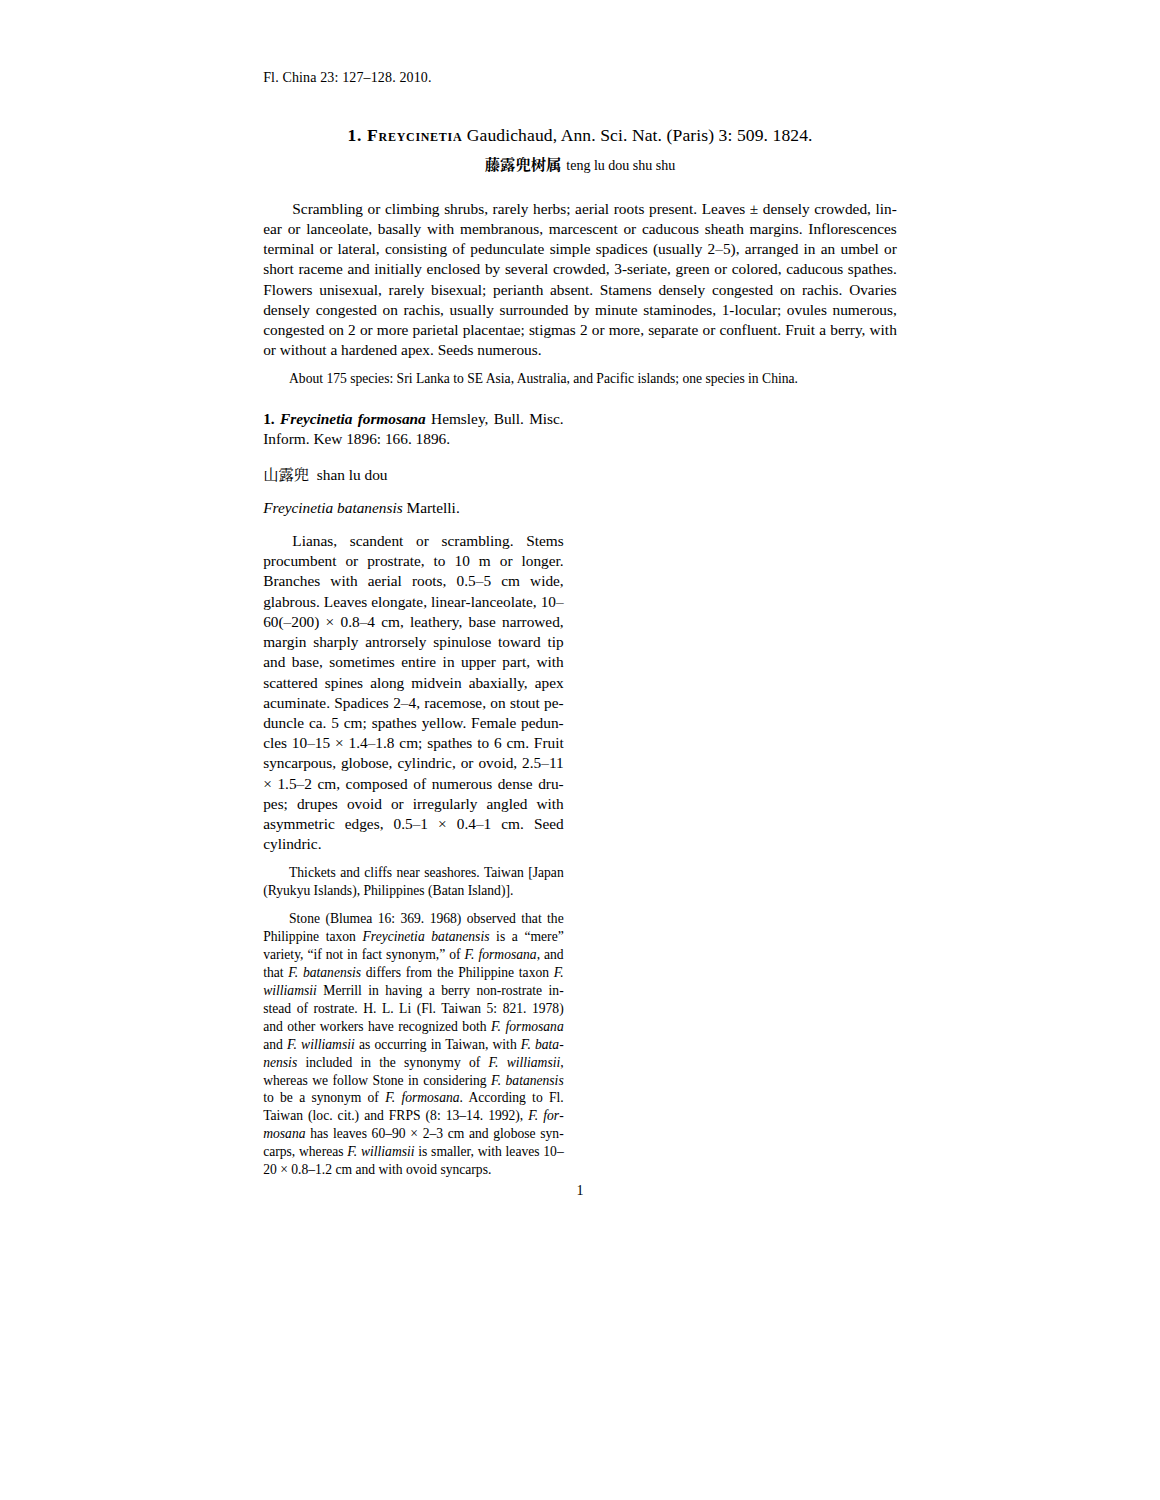Fl. China 23: 127–128. 2010.
1. Freycinetia Gaudichaud, Ann. Sci. Nat. (Paris) 3: 509. 1824.
藤露兜树属 teng lu dou shu shu
Scrambling or climbing shrubs, rarely herbs; aerial roots present. Leaves ± densely crowded, linear or lanceolate, basally with membranous, marcescent or caducous sheath margins. Inflorescences terminal or lateral, consisting of pedunculate simple spadices (usually 2–5), arranged in an umbel or short raceme and initially enclosed by several crowded, 3-seriate, green or colored, caducous spathes. Flowers unisexual, rarely bisexual; perianth absent. Stamens densely congested on rachis. Ovaries densely congested on rachis, usually surrounded by minute staminodes, 1-locular; ovules numerous, congested on 2 or more parietal placentae; stigmas 2 or more, separate or confluent. Fruit a berry, with or without a hardened apex. Seeds numerous.
About 175 species: Sri Lanka to SE Asia, Australia, and Pacific islands; one species in China.
1. Freycinetia formosana Hemsley, Bull. Misc. Inform. Kew 1896: 166. 1896.
山露兜 shan lu dou
Freycinetia batanensis Martelli.
Lianas, scandent or scrambling. Stems procumbent or prostrate, to 10 m or longer. Branches with aerial roots, 0.5–5 cm wide, glabrous. Leaves elongate, linear-lanceolate, 10–60(–200) × 0.8–4 cm, leathery, base narrowed, margin sharply antrorsely spinulose toward tip and base, sometimes entire in upper part, with scattered spines along midvein abaxially, apex acuminate. Spadices 2–4, racemose, on stout peduncle ca. 5 cm; spathes yellow. Female peduncles 10–15 × 1.4–1.8 cm; spathes to 6 cm. Fruit syncarpous, globose, cylindric, or ovoid, 2.5–11 × 1.5–2 cm, composed of numerous dense drupes; drupes ovoid or irregularly angled with asymmetric edges, 0.5–1 × 0.4–1 cm. Seed cylindric.
Thickets and cliffs near seashores. Taiwan [Japan (Ryukyu Islands), Philippines (Batan Island)].
Stone (Blumea 16: 369. 1968) observed that the Philippine taxon Freycinetia batanensis is a “mere” variety, “if not in fact synonym,” of F. formosana, and that F. batanensis differs from the Philippine taxon F. williamsii Merrill in having a berry non-rostrate instead of rostrate. H. L. Li (Fl. Taiwan 5: 821. 1978) and other workers have recognized both F. formosana and F. williamsii as occurring in Taiwan, with F. batanensis included in the synonymy of F. williamsii, whereas we follow Stone in considering F. batanensis to be a synonym of F. formosana. According to Fl. Taiwan (loc. cit.) and FRPS (8: 13–14. 1992), F. formosana has leaves 60–90 × 2–3 cm and globose syncarps, whereas F. williamsii is smaller, with leaves 10–20 × 0.8–1.2 cm and with ovoid syncarps.
1